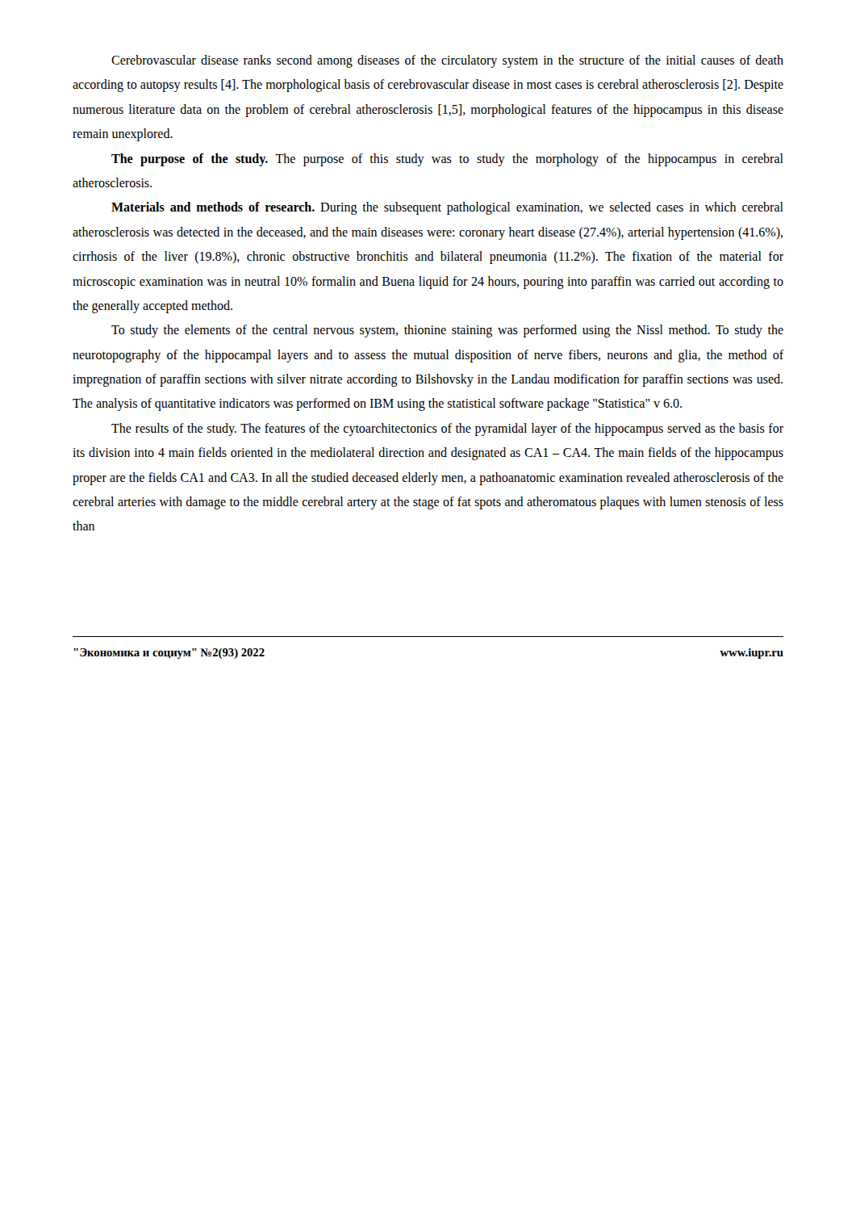Cerebrovascular disease ranks second among diseases of the circulatory system in the structure of the initial causes of death according to autopsy results [4]. The morphological basis of cerebrovascular disease in most cases is cerebral atherosclerosis [2]. Despite numerous literature data on the problem of cerebral atherosclerosis [1,5], morphological features of the hippocampus in this disease remain unexplored.
The purpose of the study. The purpose of this study was to study the morphology of the hippocampus in cerebral atherosclerosis.
Materials and methods of research. During the subsequent pathological examination, we selected cases in which cerebral atherosclerosis was detected in the deceased, and the main diseases were: coronary heart disease (27.4%), arterial hypertension (41.6%), cirrhosis of the liver (19.8%), chronic obstructive bronchitis and bilateral pneumonia (11.2%). The fixation of the material for microscopic examination was in neutral 10% formalin and Buena liquid for 24 hours, pouring into paraffin was carried out according to the generally accepted method.
To study the elements of the central nervous system, thionine staining was performed using the Nissl method. To study the neurotopography of the hippocampal layers and to assess the mutual disposition of nerve fibers, neurons and glia, the method of impregnation of paraffin sections with silver nitrate according to Bilshovsky in the Landau modification for paraffin sections was used. The analysis of quantitative indicators was performed on IBM using the statistical software package "Statistica" v 6.0.
The results of the study. The features of the cytoarchitectonics of the pyramidal layer of the hippocampus served as the basis for its division into 4 main fields oriented in the mediolateral direction and designated as CA1 – CA4. The main fields of the hippocampus proper are the fields CA1 and CA3. In all the studied deceased elderly men, a pathoanatomic examination revealed atherosclerosis of the cerebral arteries with damage to the middle cerebral artery at the stage of fat spots and atheromatous plaques with lumen stenosis of less than
"Экономика и социум" №2(93) 2022 www.iupr.ru